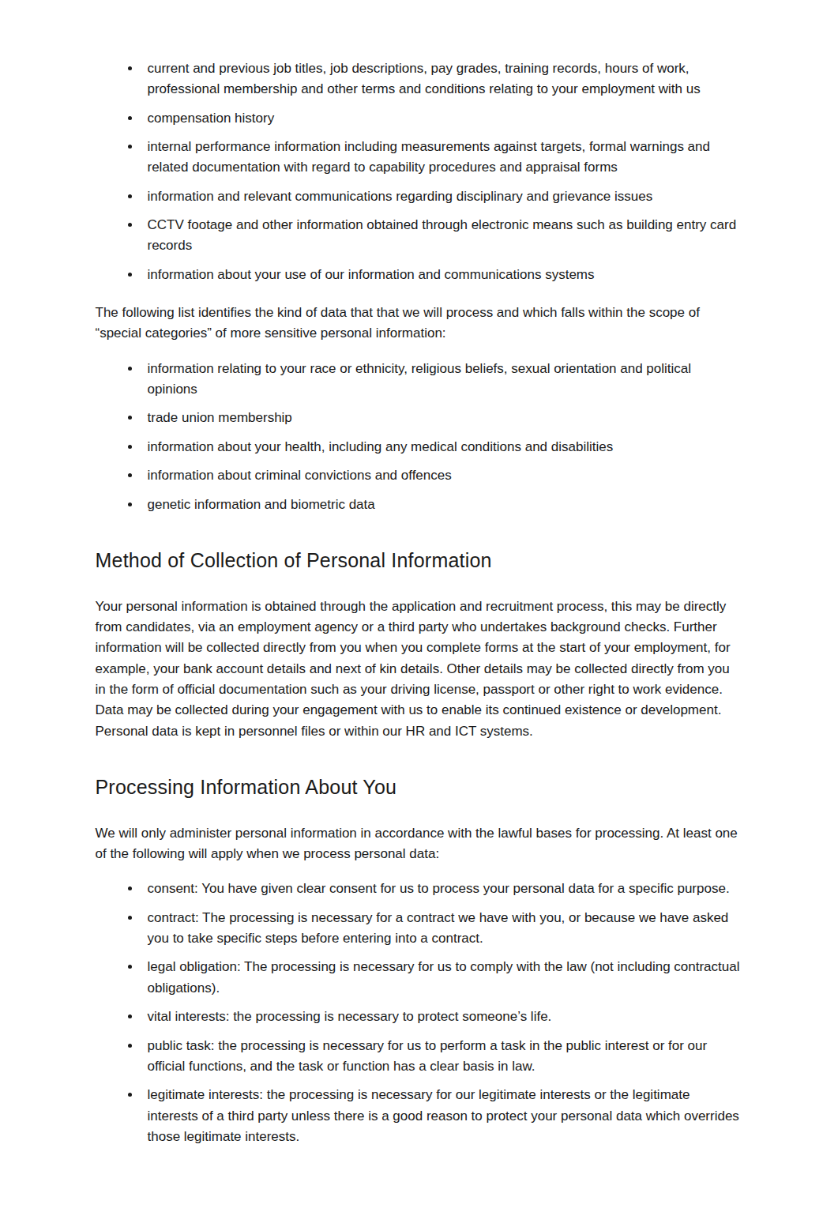current and previous job titles, job descriptions, pay grades, training records, hours of work, professional membership and other terms and conditions relating to your employment with us
compensation history
internal performance information including measurements against targets, formal warnings and related documentation with regard to capability procedures and appraisal forms
information and relevant communications regarding disciplinary and grievance issues
CCTV footage and other information obtained through electronic means such as building entry card records
information about your use of our information and communications systems
The following list identifies the kind of data that that we will process and which falls within the scope of “special categories” of more sensitive personal information:
information relating to your race or ethnicity, religious beliefs, sexual orientation and political opinions
trade union membership
information about your health, including any medical conditions and disabilities
information about criminal convictions and offences
genetic information and biometric data
Method of Collection of Personal Information
Your personal information is obtained through the application and recruitment process, this may be directly from candidates, via an employment agency or a third party who undertakes background checks. Further information will be collected directly from you when you complete forms at the start of your employment, for example, your bank account details and next of kin details. Other details may be collected directly from you in the form of official documentation such as your driving license, passport or other right to work evidence. Data may be collected during your engagement with us to enable its continued existence or development.
Personal data is kept in personnel files or within our HR and ICT systems.
Processing Information About You
We will only administer personal information in accordance with the lawful bases for processing. At least one of the following will apply when we process personal data:
consent: You have given clear consent for us to process your personal data for a specific purpose.
contract: The processing is necessary for a contract we have with you, or because we have asked you to take specific steps before entering into a contract.
legal obligation: The processing is necessary for us to comply with the law (not including contractual obligations).
vital interests: the processing is necessary to protect someone’s life.
public task: the processing is necessary for us to perform a task in the public interest or for our official functions, and the task or function has a clear basis in law.
legitimate interests: the processing is necessary for our legitimate interests or the legitimate interests of a third party unless there is a good reason to protect your personal data which overrides those legitimate interests.